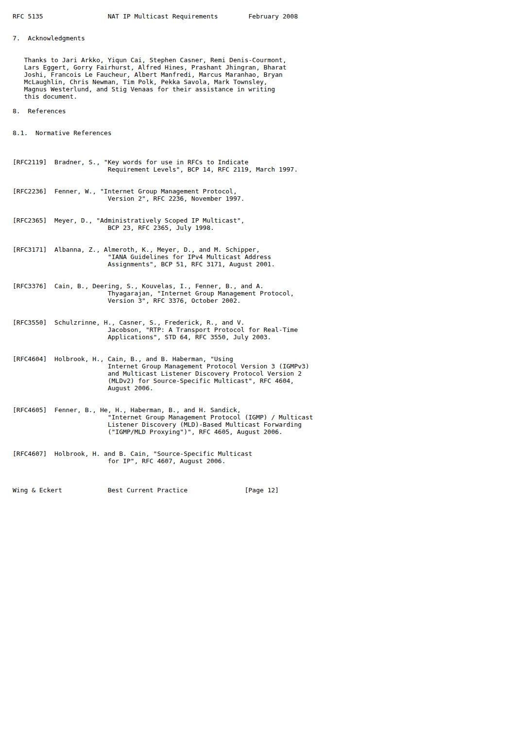RFC 5135 NAT IP Multicast Requirements February 2008
7. Acknowledgments
Thanks to Jari Arkko, Yiqun Cai, Stephen Casner, Remi Denis-Courmont, Lars Eggert, Gorry Fairhurst, Alfred Hines, Prashant Jhingran, Bharat Joshi, Francois Le Faucheur, Albert Manfredi, Marcus Maranhao, Bryan McLaughlin, Chris Newman, Tim Polk, Pekka Savola, Mark Townsley, Magnus Westerlund, and Stig Venaas for their assistance in writing this document.
8. References
8.1. Normative References
[RFC2119]
Bradner, S., "Key words for use in RFCs to Indicate Requirement Levels", BCP 14, RFC 2119, March 1997.
[RFC2236]
Fenner, W., "Internet Group Management Protocol, Version 2", RFC 2236, November 1997.
[RFC2365]
Meyer, D., "Administratively Scoped IP Multicast", BCP 23, RFC 2365, July 1998.
[RFC3171]
Albanna, Z., Almeroth, K., Meyer, D., and M. Schipper, "IANA Guidelines for IPv4 Multicast Address Assignments", BCP 51, RFC 3171, August 2001.
[RFC3376]
Cain, B., Deering, S., Kouvelas, I., Fenner, B., and A. Thyagarajan, "Internet Group Management Protocol, Version 3", RFC 3376, October 2002.
[RFC3550]
Schulzrinne, H., Casner, S., Frederick, R., and V. Jacobson, "RTP: A Transport Protocol for Real-Time Applications", STD 64, RFC 3550, July 2003.
[RFC4604]
Holbrook, H., Cain, B., and B. Haberman, "Using Internet Group Management Protocol Version 3 (IGMPv3) and Multicast Listener Discovery Protocol Version 2 (MLDv2) for Source-Specific Multicast", RFC 4604, August 2006.
[RFC4605]
Fenner, B., He, H., Haberman, B., and H. Sandick, "Internet Group Management Protocol (IGMP) / Multicast Listener Discovery (MLD)-Based Multicast Forwarding ("IGMP/MLD Proxying")", RFC 4605, August 2006.
[RFC4607]
Holbrook, H. and B. Cain, "Source-Specific Multicast for IP", RFC 4607, August 2006.
Wing & Eckert Best Current Practice [Page 12]